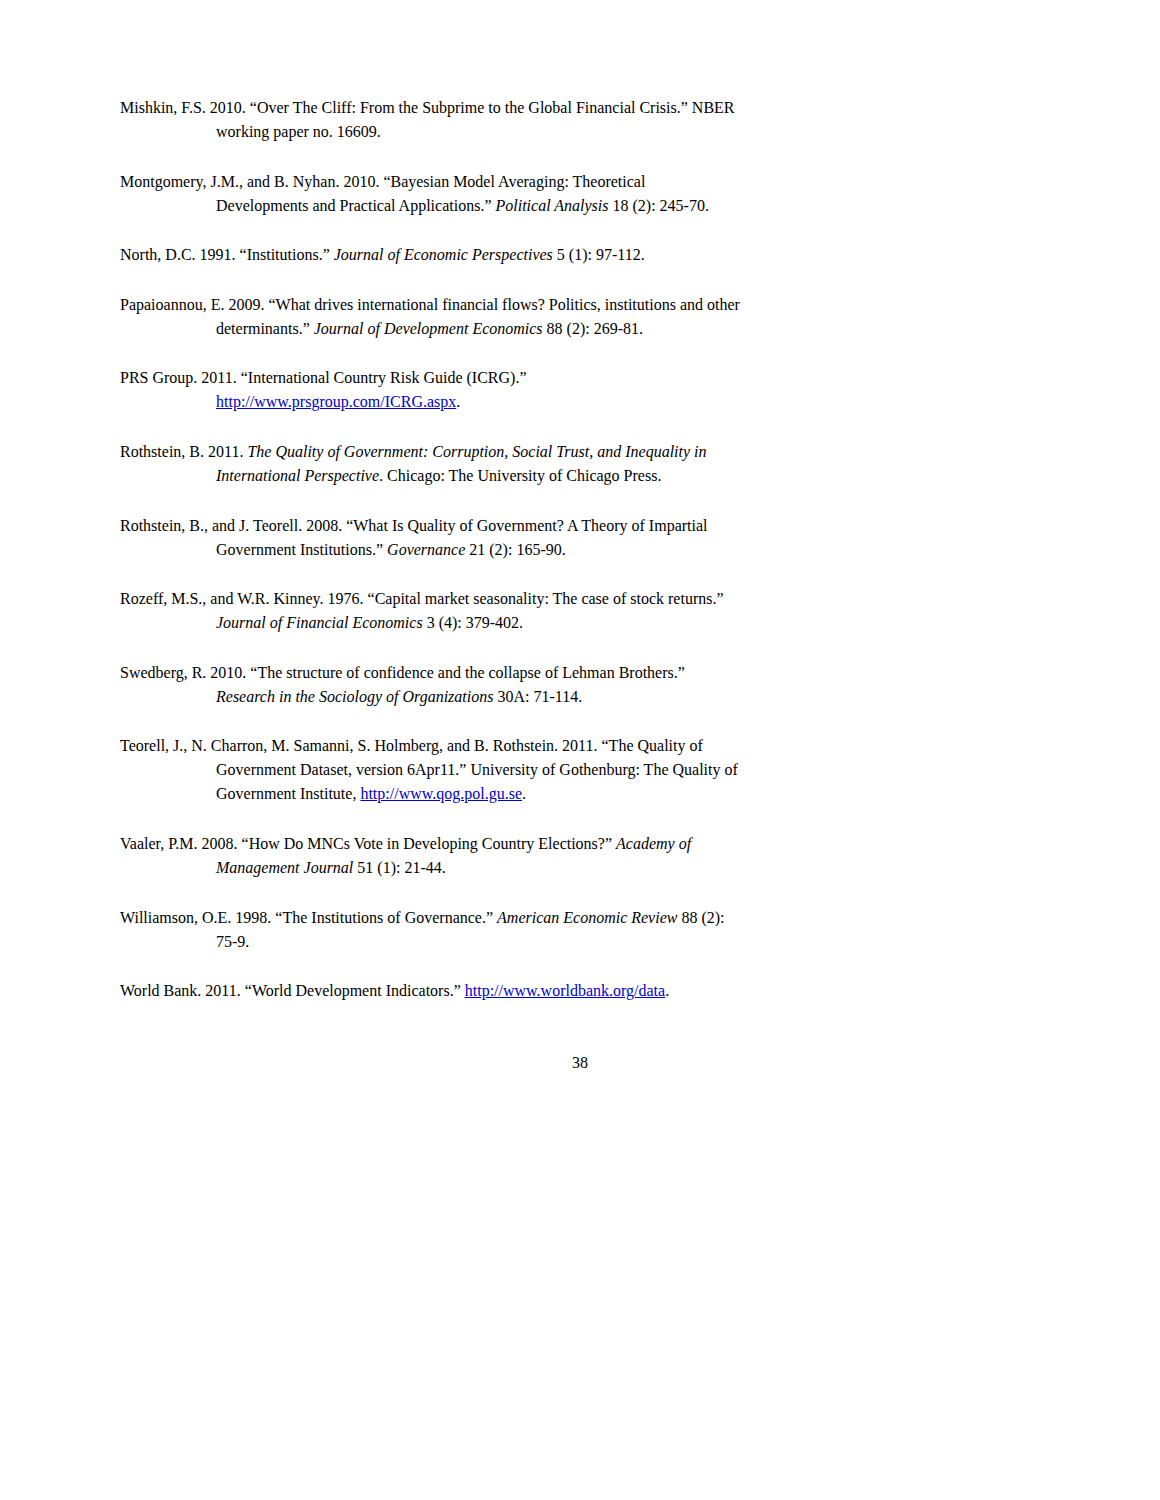Mishkin, F.S. 2010. “Over The Cliff: From the Subprime to the Global Financial Crisis.” NBER working paper no. 16609.
Montgomery, J.M., and B. Nyhan. 2010. “Bayesian Model Averaging: Theoretical Developments and Practical Applications.” Political Analysis 18 (2): 245-70.
North, D.C. 1991. “Institutions.” Journal of Economic Perspectives 5 (1): 97-112.
Papaioannou, E. 2009. “What drives international financial flows? Politics, institutions and other determinants.” Journal of Development Economics 88 (2): 269-81.
PRS Group. 2011. “International Country Risk Guide (ICRG).” http://www.prsgroup.com/ICRG.aspx.
Rothstein, B. 2011. The Quality of Government: Corruption, Social Trust, and Inequality in International Perspective. Chicago: The University of Chicago Press.
Rothstein, B., and J. Teorell. 2008. “What Is Quality of Government? A Theory of Impartial Government Institutions.” Governance 21 (2): 165-90.
Rozeff, M.S., and W.R. Kinney. 1976. “Capital market seasonality: The case of stock returns.” Journal of Financial Economics 3 (4): 379-402.
Swedberg, R. 2010. “The structure of confidence and the collapse of Lehman Brothers.” Research in the Sociology of Organizations 30A: 71-114.
Teorell, J., N. Charron, M. Samanni, S. Holmberg, and B. Rothstein. 2011. “The Quality of Government Dataset, version 6Apr11.” University of Gothenburg: The Quality of Government Institute, http://www.qog.pol.gu.se.
Vaaler, P.M. 2008. “How Do MNCs Vote in Developing Country Elections?” Academy of Management Journal 51 (1): 21-44.
Williamson, O.E. 1998. “The Institutions of Governance.” American Economic Review 88 (2): 75-9.
World Bank. 2011. “World Development Indicators.” http://www.worldbank.org/data.
38